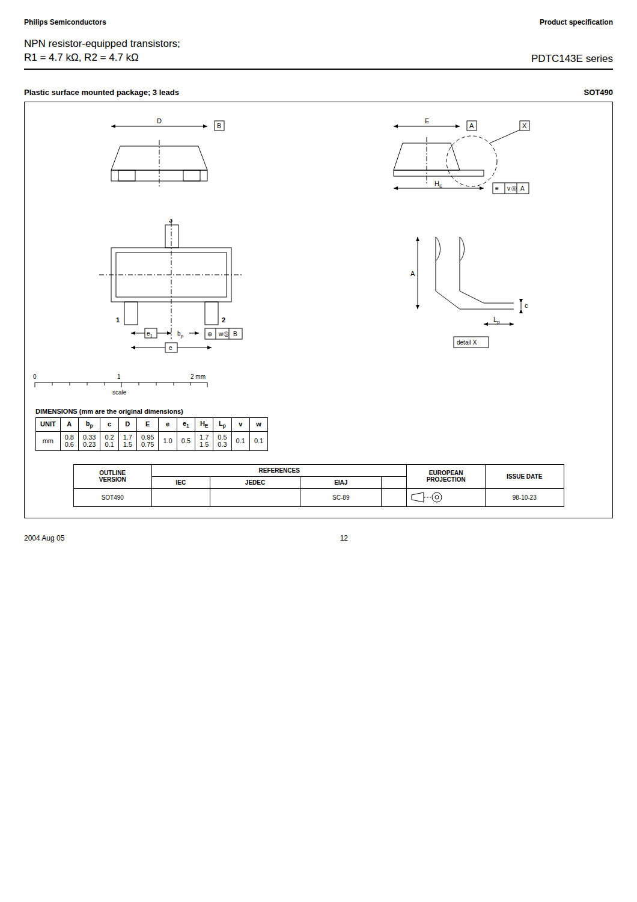Philips Semiconductors Product specification
NPN resistor-equipped transistors;
R1 = 4.7 kΩ, R2 = 4.7 kΩ
PDTC143E series
Plastic surface mounted package; 3 leads SOT490
D B E A X HE ≡ v Ⓢ A
3 1 2 e1 bp ⊕ w Ⓢ B e A c Lp detail X
0 1 2 mm scale
DIMENSIONS (mm are the original dimensions)
| UNIT | A | b p | c | D | E | e | e 1 | H E | L p | v | w |
| --- | --- | --- | --- | --- | --- | --- | --- | --- | --- | --- | --- |
| mm | 0.8 0.6 | 0.33 0.23 | 0.2 0.1 | 1.7 1.5 | 0.95 0.75 | 1.0 | 0.5 | 1.7 1.5 | 0.5 0.3 | 0.1 | 0.1 |
| OUTLINE VERSION | REFERENCES | EUROPEAN PROJECTION | ISSUE DATE |
| --- | --- | --- | --- |
| IEC | JEDEC | EIAJ | |
| SOT490 | | | SC-89 | | | 98-10-23 |
2004 Aug 05 12